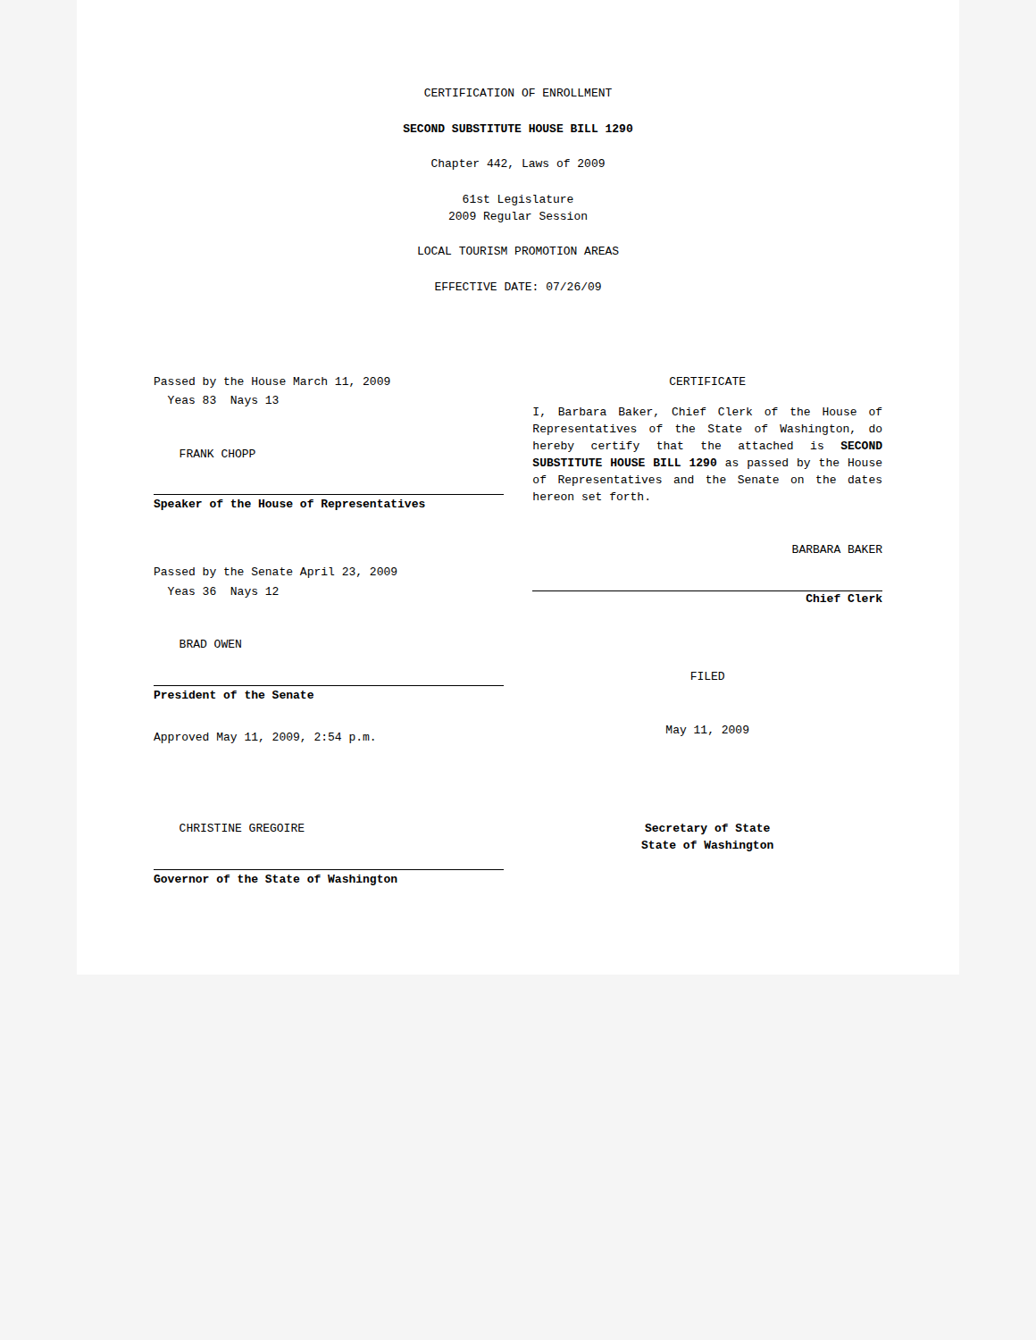CERTIFICATION OF ENROLLMENT
SECOND SUBSTITUTE HOUSE BILL 1290
Chapter 442, Laws of 2009
61st Legislature
2009 Regular Session
LOCAL TOURISM PROMOTION AREAS
EFFECTIVE DATE: 07/26/09
Passed by the House March 11, 2009
Yeas 83 Nays 13
FRANK CHOPP
Speaker of the House of Representatives
Passed by the Senate April 23, 2009
Yeas 36 Nays 12
BRAD OWEN
President of the Senate
Approved May 11, 2009, 2:54 p.m.
CERTIFICATE
I, Barbara Baker, Chief Clerk of the House of Representatives of the State of Washington, do hereby certify that the attached is SECOND SUBSTITUTE HOUSE BILL 1290 as passed by the House of Representatives and the Senate on the dates hereon set forth.
BARBARA BAKER
Chief Clerk
FILED
May 11, 2009
CHRISTINE GREGOIRE
Governor of the State of Washington
Secretary of State
State of Washington